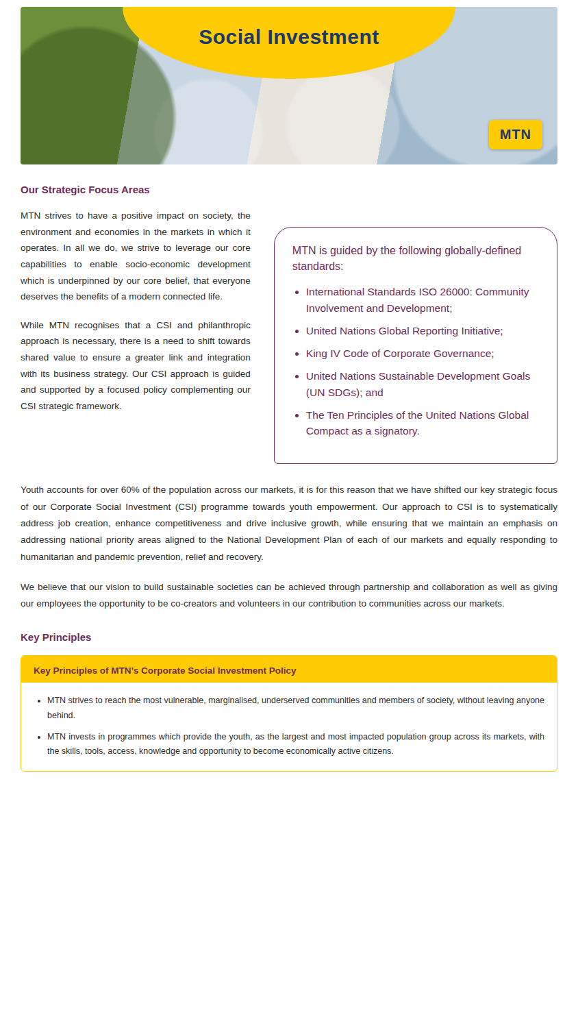Social Investment
MTN
Our Strategic Focus Areas
MTN strives to have a positive impact on society, the environment and economies in the markets in which it operates. In all we do, we strive to leverage our core capabilities to enable socio-economic development which is underpinned by our core belief, that everyone deserves the benefits of a modern connected life.
While MTN recognises that a CSI and philanthropic approach is necessary, there is a need to shift towards shared value to ensure a greater link and integration with its business strategy. Our CSI approach is guided and supported by a focused policy complementing our CSI strategic framework.
MTN is guided by the following globally-defined standards:
International Standards ISO 26000: Community Involvement and Development;
United Nations Global Reporting Initiative;
King IV Code of Corporate Governance;
United Nations Sustainable Development Goals (UN SDGs); and
The Ten Principles of the United Nations Global Compact as a signatory.
Youth accounts for over 60% of the population across our markets, it is for this reason that we have shifted our key strategic focus of our Corporate Social Investment (CSI) programme towards youth empowerment. Our approach to CSI is to systematically address job creation, enhance competitiveness and drive inclusive growth, while ensuring that we maintain an emphasis on addressing national priority areas aligned to the National Development Plan of each of our markets and equally responding to humanitarian and pandemic prevention, relief and recovery.
We believe that our vision to build sustainable societies can be achieved through partnership and collaboration as well as giving our employees the opportunity to be co-creators and volunteers in our contribution to communities across our markets.
Key Principles
Key Principles of MTN’s Corporate Social Investment Policy
MTN strives to reach the most vulnerable, marginalised, underserved communities and members of society, without leaving anyone behind.
MTN invests in programmes which provide the youth, as the largest and most impacted population group across its markets, with the skills, tools, access, knowledge and opportunity to become economically active citizens.